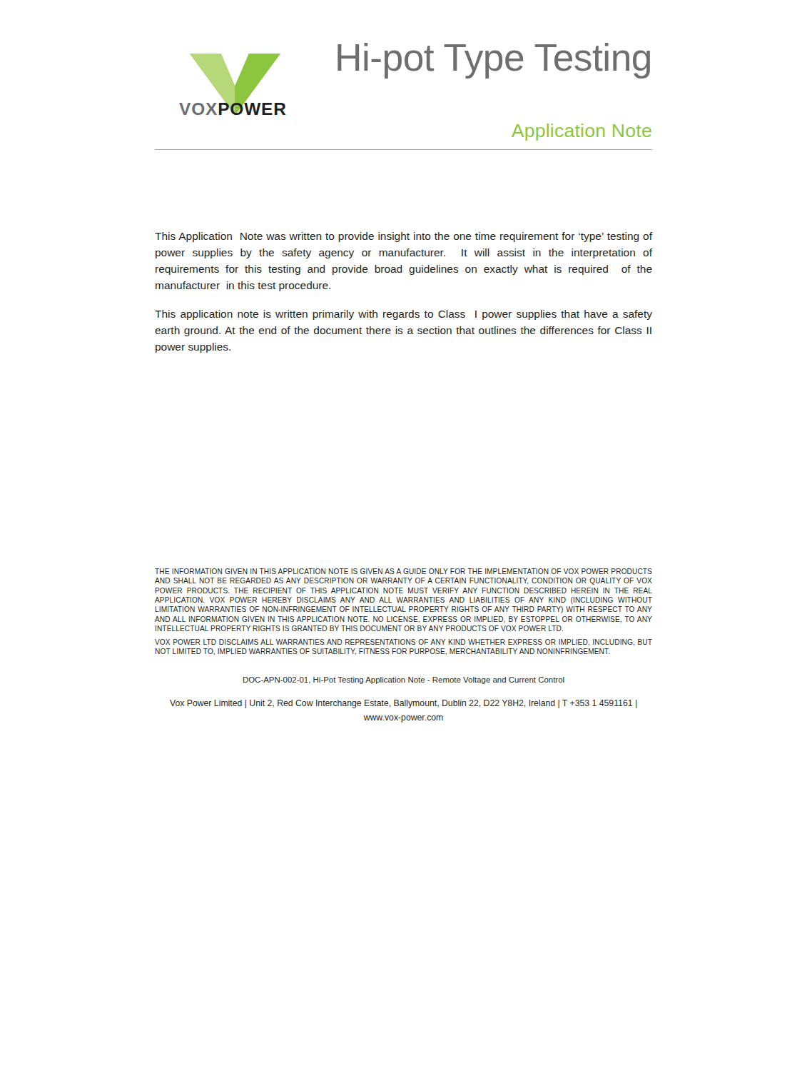VOXPOWER
Hi-pot Type Testing
Application Note
This Application Note was written to provide insight into the one time requirement for ‘type’ testing of power supplies by the safety agency or manufacturer. It will assist in the interpretation of requirements for this testing and provide broad guidelines on exactly what is required of the manufacturer in this test procedure.
This application note is written primarily with regards to Class I power supplies that have a safety earth ground. At the end of the document there is a section that outlines the differences for Class II power supplies.
The information given in this application note is given as a guide only for the implementation of Vox Power products and shall not be regarded as any description or warranty of a certain functionality, condition or quality of Vox Power products. The recipient of this application note must verify any function described herein in the real application. Vox Power hereby disclaims any and all warranties and liabilities of any kind (including without limitation warranties of non-infringement of intellectual property rights of any third party) with respect to any and all information given in this application note. No license, express or implied, by estoppel or otherwise, to any intellectual property rights is granted by this document or by any products of Vox Power Ltd.
Vox Power Ltd disclaims all warranties and representations of any kind whether express or implied, including, but not limited to, implied warranties of suitability, fitness for purpose, merchantability and noninfringement.
DOC-APN-002-01, Hi-Pot Testing Application Note - Remote Voltage and Current Control
Vox Power Limited | Unit 2, Red Cow Interchange Estate, Ballymount, Dublin 22, D22 Y8H2, Ireland | T +353 1 4591161 | www.vox-power.com